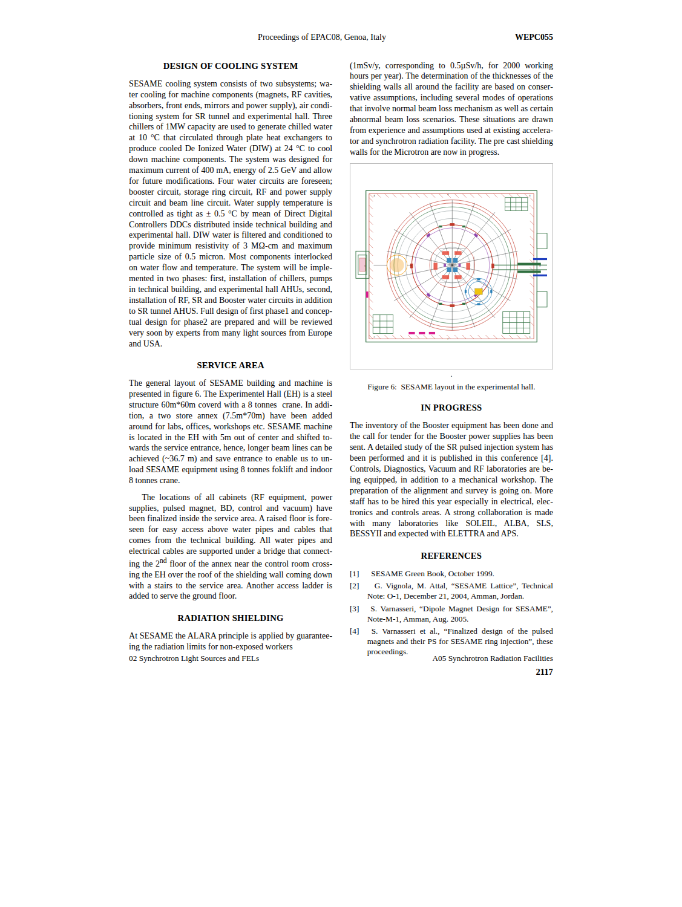Proceedings of EPAC08, Genoa, Italy
WEPC055
Design of Cooling System
SESAME cooling system consists of two subsystems; water cooling for machine components (magnets, RF cavities, absorbers, front ends, mirrors and power supply), air conditioning system for SR tunnel and experimental hall. Three chillers of 1MW capacity are used to generate chilled water at 10 °C that circulated through plate heat exchangers to produce cooled De Ionized Water (DIW) at 24 °C to cool down machine components. The system was designed for maximum current of 400 mA, energy of 2.5 GeV and allow for future modifications. Four water circuits are foreseen; booster circuit, storage ring circuit, RF and power supply circuit and beam line circuit. Water supply temperature is controlled as tight as ± 0.5 °C by mean of Direct Digital Controllers DDCs distributed inside technical building and experimental hall. DIW water is filtered and conditioned to provide minimum resistivity of 3 MΩ-cm and maximum particle size of 0.5 micron. Most components interlocked on water flow and temperature. The system will be implemented in two phases: first, installation of chillers, pumps in technical building, and experimental hall AHUs, second, installation of RF, SR and Booster water circuits in addition to SR tunnel AHUS. Full design of first phase1 and conceptual design for phase2 are prepared and will be reviewed very soon by experts from many light sources from Europe and USA.
Service Area
The general layout of SESAME building and machine is presented in figure 6. The Experimentel Hall (EH) is a steel structure 60m*60m coverd with a 8 tonnes crane. In addition, a two store annex (7.5m*70m) have been added around for labs, offices, workshops etc. SESAME machine is located in the EH with 5m out of center and shifted towards the service entrance, hence, longer beam lines can be achieved (~36.7 m) and save entrance to enable us to unload SESAME equipment using 8 tonnes foklift and indoor 8 tonnes crane.
The locations of all cabinets (RF equipment, power supplies, pulsed magnet, BD, control and vacuum) have been finalized inside the service area. A raised floor is foreseen for easy access above water pipes and cables that comes from the technical building. All water pipes and electrical cables are supported under a bridge that connecting the 2nd floor of the annex near the control room crossing the EH over the roof of the shielding wall coming down with a stairs to the service area. Another access ladder is added to serve the ground floor.
Radiation Shielding
At SESAME the ALARA principle is applied by guaranteeing the radiation limits for non-exposed workers
(1mSv/y, corresponding to 0.5µSv/h, for 2000 working hours per year). The determination of the thicknesses of the shielding walls all around the facility are based on conservative assumptions, including several modes of operations that involve normal beam loss mechanism as well as certain abnormal beam loss scenarios. These situations are drawn from experience and assumptions used at existing accelerator and synchrotron radiation facility. The pre cast shielding walls for the Microtron are now in progress.
A B C D E F G H
.
Figure 6: SESAME layout in the experimental hall.
In Progress
The inventory of the Booster equipment has been done and the call for tender for the Booster power supplies has been sent. A detailed study of the SR pulsed injection system has been performed and it is published in this conference [4]. Controls, Diagnostics, Vacuum and RF laboratories are being equipped, in addition to a mechanical workshop. The preparation of the alignment and survey is going on. More staff has to be hired this year especially in electrical, electronics and controls areas. A strong collaboration is made with many laboratories like SOLEIL, ALBA, SLS, BESSYII and expected with ELETTRA and APS.
References
[1] SESAME Green Book, October 1999.
[2] G. Vignola, M. Attal, “SESAME Lattice”, Technical Note: O-1, December 21, 2004, Amman, Jordan.
[3] S. Varnasseri, “Dipole Magnet Design for SESAME”, Note-M-1, Amman, Aug. 2005.
[4] S. Varnasseri et al., “Finalized design of the pulsed magnets and their PS for SESAME ring injection”, these proceedings.
02 Synchrotron Light Sources and FELs
A05 Synchrotron Radiation Facilities
2117